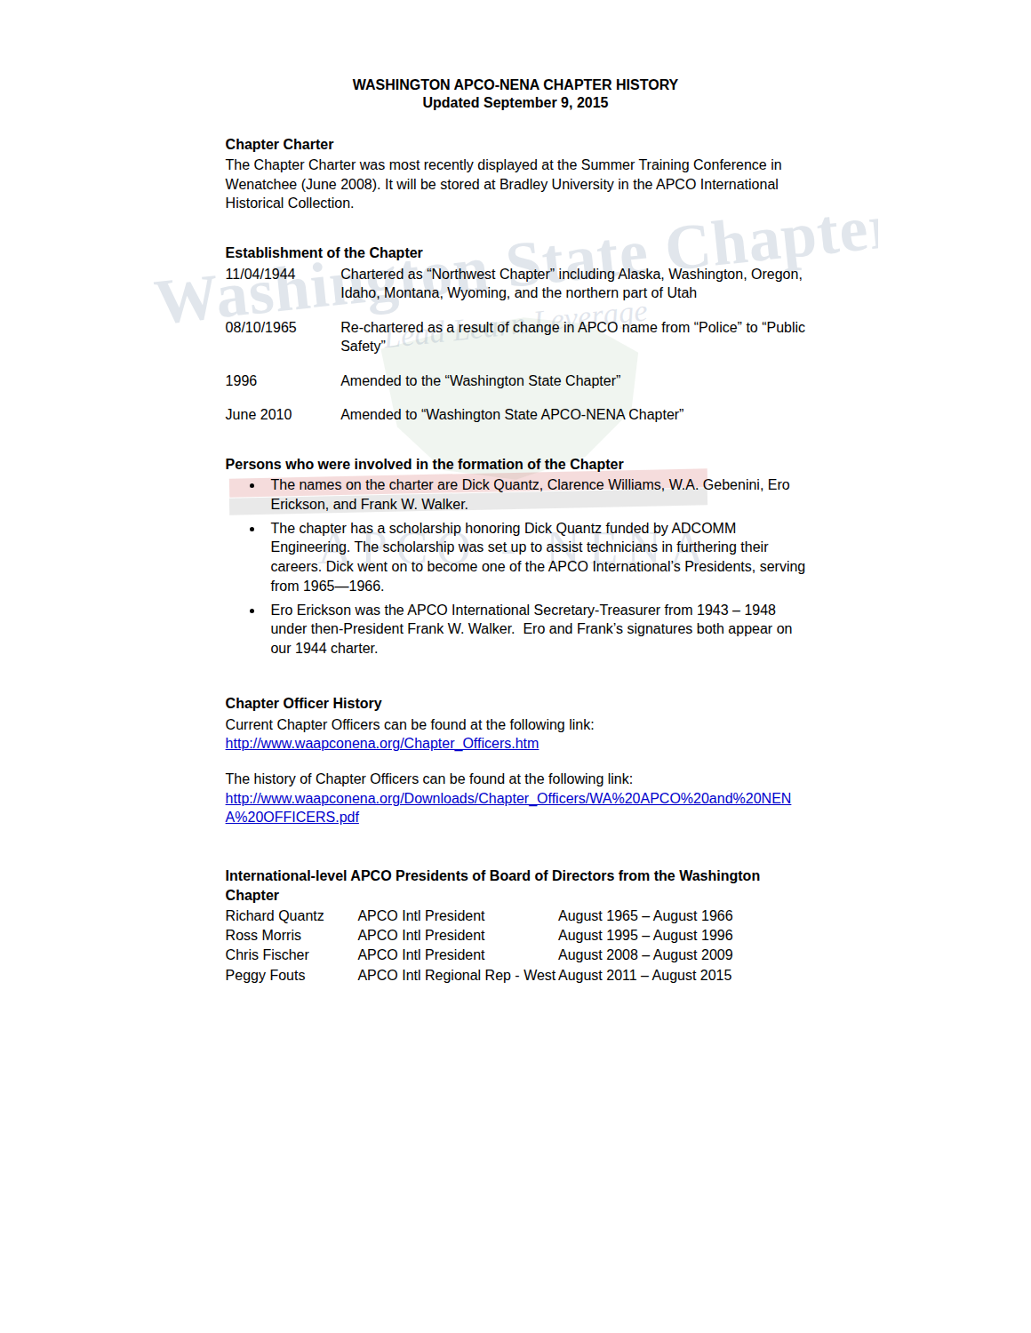Washington State Chapter
Lead Learn Leverage
APCO - NENA
WASHINGTON APCO-NENA CHAPTER HISTORY Updated September 9, 2015
Chapter Charter
The Chapter Charter was most recently displayed at the Summer Training Conference in Wenatchee (June 2008). It will be stored at Bradley University in the APCO International Historical Collection.
Establishment of the Chapter
| 11/04/1944 | Chartered as “Northwest Chapter” including Alaska, Washington, Oregon, Idaho, Montana, Wyoming, and the northern part of Utah |
| 08/10/1965 | Re-chartered as a result of change in APCO name from “Police” to “Public Safety” |
| 1996 | Amended to the “Washington State Chapter” |
| June 2010 | Amended to “Washington State APCO-NENA Chapter” |
Persons who were involved in the formation of the Chapter
The names on the charter are Dick Quantz, Clarence Williams, W.A. Gebenini, Ero Erickson, and Frank W. Walker.
The chapter has a scholarship honoring Dick Quantz funded by ADCOMM Engineering. The scholarship was set up to assist technicians in furthering their careers. Dick went on to become one of the APCO International’s Presidents, serving from 1965—1966.
Ero Erickson was the APCO International Secretary-Treasurer from 1943 – 1948 under then-President Frank W. Walker. Ero and Frank’s signatures both appear on our 1944 charter.
Chapter Officer History
Current Chapter Officers can be found at the following link:
http://www.waapconena.org/Chapter_Officers.htm
The history of Chapter Officers can be found at the following link:
http://www.waapconena.org/Downloads/Chapter_Officers/WA%20APCO%20and%20NENA%20OFFICERS.pdf
International-level APCO Presidents of Board of Directors from the Washington Chapter
| Richard Quantz | APCO Intl President | August 1965 – August 1966 |
| Ross Morris | APCO Intl President | August 1995 – August 1996 |
| Chris Fischer | APCO Intl President | August 2008 – August 2009 |
| Peggy Fouts | APCO Intl Regional Rep - West | August 2011 – August 2015 |